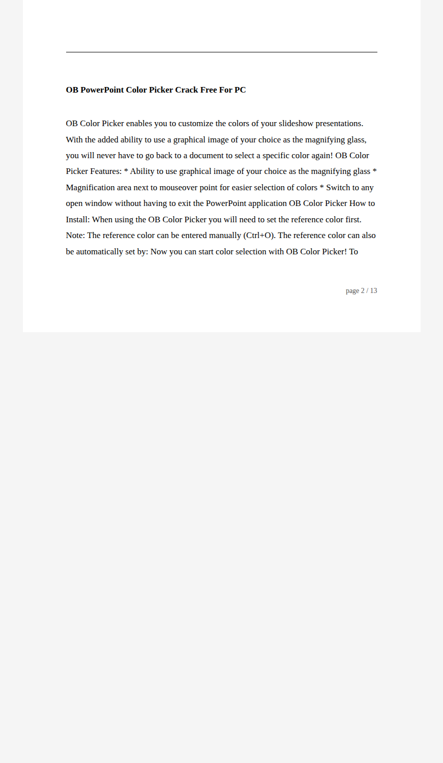OB PowerPoint Color Picker Crack Free For PC
OB Color Picker enables you to customize the colors of your slideshow presentations. With the added ability to use a graphical image of your choice as the magnifying glass, you will never have to go back to a document to select a specific color again! OB Color Picker Features: * Ability to use graphical image of your choice as the magnifying glass * Magnification area next to mouseover point for easier selection of colors * Switch to any open window without having to exit the PowerPoint application OB Color Picker How to Install: When using the OB Color Picker you will need to set the reference color first. Note: The reference color can be entered manually (Ctrl+O). The reference color can also be automatically set by: Now you can start color selection with OB Color Picker! To
page 2 / 13